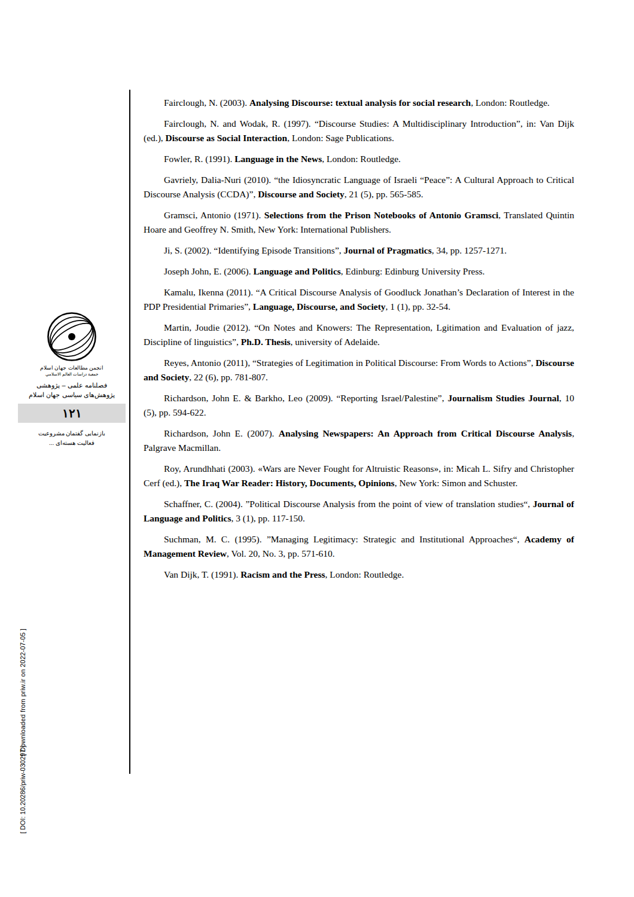انجمن مطالعات جهان اسلام
جمعية دراسات العالم الاسلامي
فصلنامه علمی – پژوهشی
پژوهش‌های سیاسی جهان اسلام
۱۲۱
بازنمایی گفتمان مشروعیت
فعالیت هسته‌ای ...
[ Downloaded from priw.ir on 2022-07-05 ]
[ DOI: 10.20286/priw-030297 ]
Fairclough, N. (2003). Analysing Discourse: textual analysis for social research, London: Routledge.
Fairclough, N. and Wodak, R. (1997). “Discourse Studies: A Multidisciplinary Introduction”, in: Van Dijk (ed.), Discourse as Social Interaction, London: Sage Publications.
Fowler, R. (1991). Language in the News, London: Routledge.
Gavriely, Dalia-Nuri (2010). “the Idiosyncratic Language of Israeli “Peace”: A Cultural Approach to Critical Discourse Analysis (CCDA)”, Discourse and Society, 21 (5), pp. 565-585.
Gramsci, Antonio (1971). Selections from the Prison Notebooks of Antonio Gramsci, Translated Quintin Hoare and Geoffrey N. Smith, New York: International Publishers.
Ji, S. (2002). “Identifying Episode Transitions”, Journal of Pragmatics, 34, pp. 1257-1271.
Joseph John, E. (2006). Language and Politics, Edinburg: Edinburg University Press.
Kamalu, Ikenna (2011). “A Critical Discourse Analysis of Goodluck Jonathan’s Declaration of Interest in the PDP Presidential Primaries”, Language, Discourse, and Society, 1 (1), pp. 32-54.
Martin, Joudie (2012). “On Notes and Knowers: The Representation, Lgitimation and Evaluation of jazz, Discipline of linguistics”, Ph.D. Thesis, university of Adelaide.
Reyes, Antonio (2011), “Strategies of Legitimation in Political Discourse: From Words to Actions”, Discourse and Society, 22 (6), pp. 781-807.
Richardson, John E. & Barkho, Leo (2009). “Reporting Israel/Palestine”, Journalism Studies Journal, 10 (5), pp. 594-622.
Richardson, John E. (2007). Analysing Newspapers: An Approach from Critical Discourse Analysis, Palgrave Macmillan.
Roy, Arundhhati (2003). «Wars are Never Fought for Altruistic Reasons», in: Micah L. Sifry and Christopher Cerf (ed.), The Iraq War Reader: History, Documents, Opinions, New York: Simon and Schuster.
Schaffner, C. (2004). ”Political Discourse Analysis from the point of view of translation studies“, Journal of Language and Politics, 3 (1), pp. 117-150.
Suchman, M. C. (1995). ”Managing Legitimacy: Strategic and Institutional Approaches“, Academy of Management Review, Vol. 20, No. 3, pp. 571-610.
Van Dijk, T. (1991). Racism and the Press, London: Routledge.